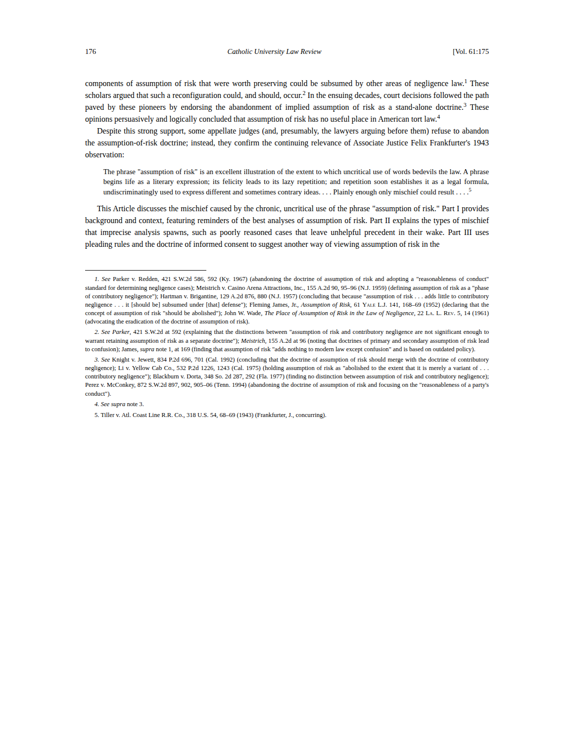176 Catholic University Law Review [Vol. 61:175
components of assumption of risk that were worth preserving could be subsumed by other areas of negligence law.1 These scholars argued that such a reconfiguration could, and should, occur.2 In the ensuing decades, court decisions followed the path paved by these pioneers by endorsing the abandonment of implied assumption of risk as a stand-alone doctrine.3 These opinions persuasively and logically concluded that assumption of risk has no useful place in American tort law.4
Despite this strong support, some appellate judges (and, presumably, the lawyers arguing before them) refuse to abandon the assumption-of-risk doctrine; instead, they confirm the continuing relevance of Associate Justice Felix Frankfurter's 1943 observation:
The phrase "assumption of risk" is an excellent illustration of the extent to which uncritical use of words bedevils the law. A phrase begins life as a literary expression; its felicity leads to its lazy repetition; and repetition soon establishes it as a legal formula, undiscriminatingly used to express different and sometimes contrary ideas. . . . Plainly enough only mischief could result . . . .5
This Article discusses the mischief caused by the chronic, uncritical use of the phrase "assumption of risk." Part I provides background and context, featuring reminders of the best analyses of assumption of risk. Part II explains the types of mischief that imprecise analysis spawns, such as poorly reasoned cases that leave unhelpful precedent in their wake. Part III uses pleading rules and the doctrine of informed consent to suggest another way of viewing assumption of risk in the
1. See Parker v. Redden, 421 S.W.2d 586, 592 (Ky. 1967) (abandoning the doctrine of assumption of risk and adopting a "reasonableness of conduct" standard for determining negligence cases); Meistrich v. Casino Arena Attractions, Inc., 155 A.2d 90, 95–96 (N.J. 1959) (defining assumption of risk as a "phase of contributory negligence"); Hartman v. Brigantine, 129 A.2d 876, 880 (N.J. 1957) (concluding that because "assumption of risk . . . adds little to contributory negligence . . . it [should be] subsumed under [that] defense"); Fleming James, Jr., Assumption of Risk, 61 Yale L.J. 141, 168–69 (1952) (declaring that the concept of assumption of risk "should be abolished"); John W. Wade, The Place of Assumption of Risk in the Law of Negligence, 22 La. L. Rev. 5, 14 (1961) (advocating the eradication of the doctrine of assumption of risk).
2. See Parker, 421 S.W.2d at 592 (explaining that the distinctions between "assumption of risk and contributory negligence are not significant enough to warrant retaining assumption of risk as a separate doctrine"); Meistrich, 155 A.2d at 96 (noting that doctrines of primary and secondary assumption of risk lead to confusion); James, supra note 1, at 169 (finding that assumption of risk "adds nothing to modern law except confusion" and is based on outdated policy).
3. See Knight v. Jewett, 834 P.2d 696, 701 (Cal. 1992) (concluding that the doctrine of assumption of risk should merge with the doctrine of contributory negligence); Li v. Yellow Cab Co., 532 P.2d 1226, 1243 (Cal. 1975) (holding assumption of risk as "abolished to the extent that it is merely a variant of . . . contributory negligence"); Blackburn v. Dorta, 348 So. 2d 287, 292 (Fla. 1977) (finding no distinction between assumption of risk and contributory negligence); Perez v. McConkey, 872 S.W.2d 897, 902, 905–06 (Tenn. 1994) (abandoning the doctrine of assumption of risk and focusing on the "reasonableness of a party's conduct").
4. See supra note 3.
5. Tiller v. Atl. Coast Line R.R. Co., 318 U.S. 54, 68–69 (1943) (Frankfurter, J., concurring).